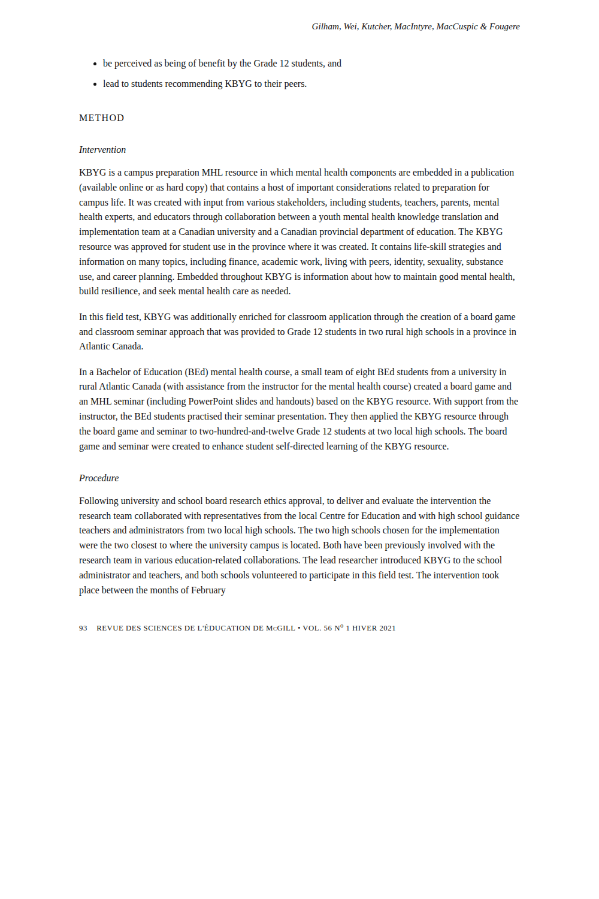Gilham, Wei, Kutcher, MacIntyre, MacCuspic & Fougere
be perceived as being of benefit by the Grade 12 students, and
lead to students recommending KBYG to their peers.
Method
Intervention
KBYG is a campus preparation MHL resource in which mental health components are embedded in a publication (available online or as hard copy) that contains a host of important considerations related to preparation for campus life. It was created with input from various stakeholders, including students, teachers, parents, mental health experts, and educators through collaboration between a youth mental health knowledge translation and implementation team at a Canadian university and a Canadian provincial department of education. The KBYG resource was approved for student use in the province where it was created. It contains life-skill strategies and information on many topics, including finance, academic work, living with peers, identity, sexuality, substance use, and career planning. Embedded throughout KBYG is information about how to maintain good mental health, build resilience, and seek mental health care as needed.
In this field test, KBYG was additionally enriched for classroom application through the creation of a board game and classroom seminar approach that was provided to Grade 12 students in two rural high schools in a province in Atlantic Canada.
In a Bachelor of Education (BEd) mental health course, a small team of eight BEd students from a university in rural Atlantic Canada (with assistance from the instructor for the mental health course) created a board game and an MHL seminar (including PowerPoint slides and handouts) based on the KBYG resource. With support from the instructor, the BEd students practised their seminar presentation. They then applied the KBYG resource through the board game and seminar to two-hundred-and-twelve Grade 12 students at two local high schools. The board game and seminar were created to enhance student self-directed learning of the KBYG resource.
Procedure
Following university and school board research ethics approval, to deliver and evaluate the intervention the research team collaborated with representatives from the local Centre for Education and with high school guidance teachers and administrators from two local high schools. The two high schools chosen for the implementation were the two closest to where the university campus is located. Both have been previously involved with the research team in various education-related collaborations. The lead researcher introduced KBYG to the school administrator and teachers, and both schools volunteered to participate in this field test. The intervention took place between the months of February
93 REVUE DES SCIENCES DE L'ÉDUCATION DE Mc GILL • VOL. 56 No 1 HIVER 2021